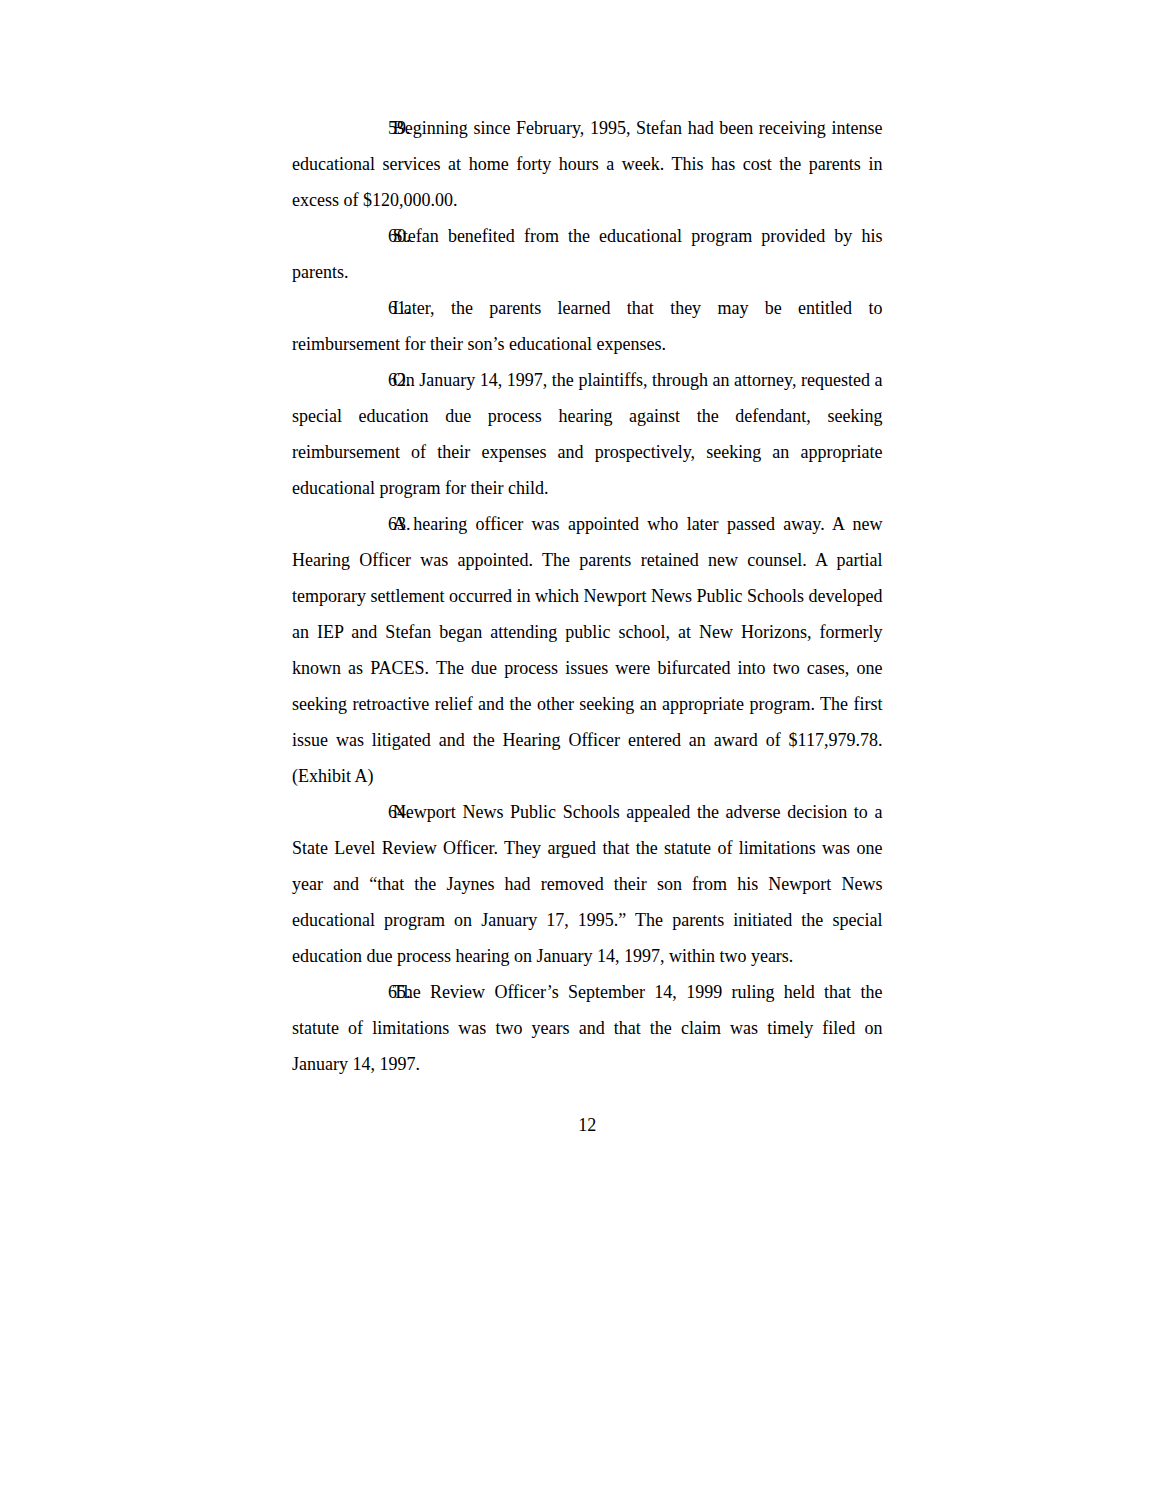59. Beginning since February, 1995, Stefan had been receiving intense educational services at home forty hours a week. This has cost the parents in excess of $120,000.00.
60. Stefan benefited from the educational program provided by his parents.
61. Later, the parents learned that they may be entitled to reimbursement for their son’s educational expenses.
62. On January 14, 1997, the plaintiffs, through an attorney, requested a special education due process hearing against the defendant, seeking reimbursement of their expenses and prospectively, seeking an appropriate educational program for their child.
63. A hearing officer was appointed who later passed away. A new Hearing Officer was appointed. The parents retained new counsel. A partial temporary settlement occurred in which Newport News Public Schools developed an IEP and Stefan began attending public school, at New Horizons, formerly known as PACES. The due process issues were bifurcated into two cases, one seeking retroactive relief and the other seeking an appropriate program. The first issue was litigated and the Hearing Officer entered an award of $117,979.78. (Exhibit A)
64. Newport News Public Schools appealed the adverse decision to a State Level Review Officer. They argued that the statute of limitations was one year and “that the Jaynes had removed their son from his Newport News educational program on January 17, 1995.” The parents initiated the special education due process hearing on January 14, 1997, within two years.
65. The Review Officer’s September 14, 1999 ruling held that the statute of limitations was two years and that the claim was timely filed on January 14, 1997.
12